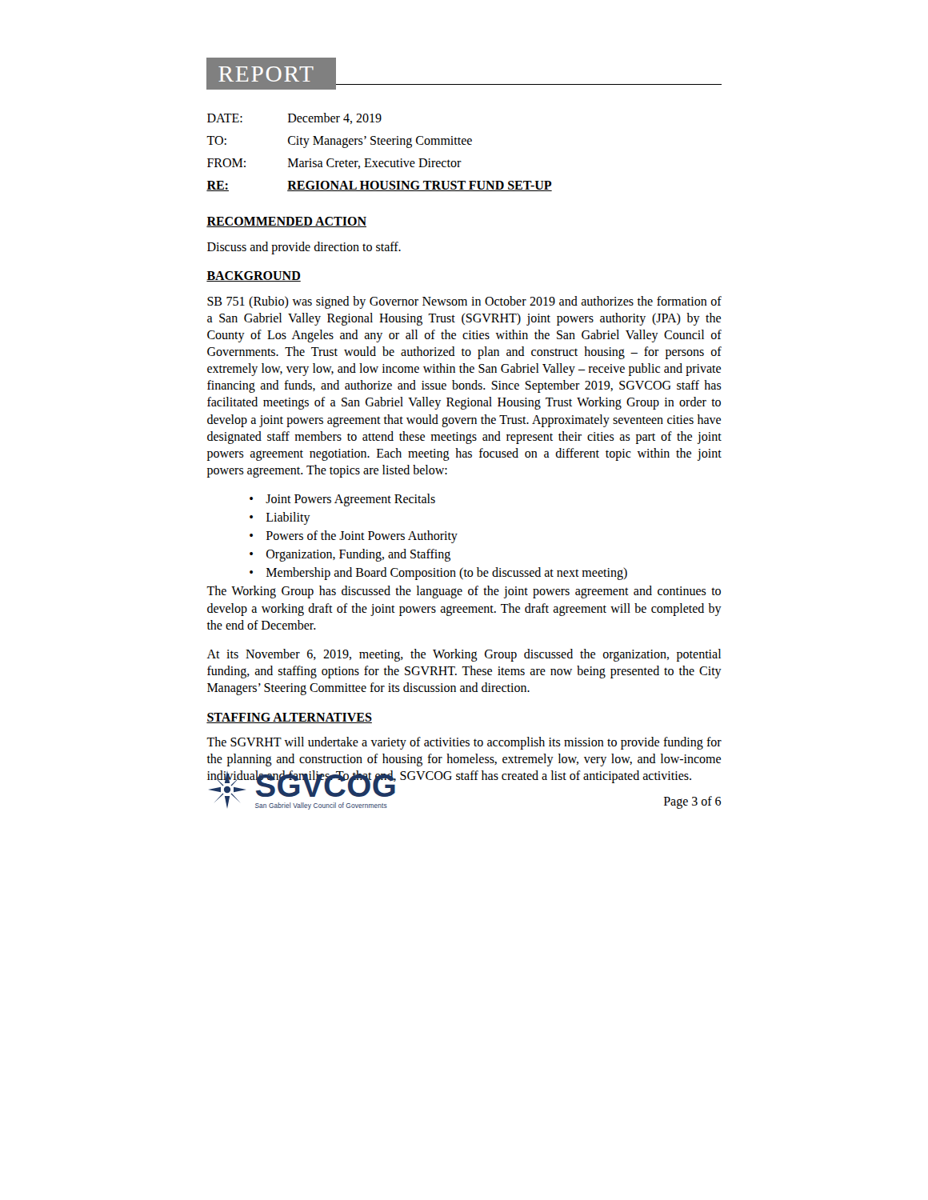REPORT
| DATE: | December 4, 2019 |
| TO: | City Managers’ Steering Committee |
| FROM: | Marisa Creter, Executive Director |
| RE: | REGIONAL HOUSING TRUST FUND SET-UP |
RECOMMENDED ACTION
Discuss and provide direction to staff.
BACKGROUND
SB 751 (Rubio) was signed by Governor Newsom in October 2019 and authorizes the formation of a San Gabriel Valley Regional Housing Trust (SGVRHT) joint powers authority (JPA) by the County of Los Angeles and any or all of the cities within the San Gabriel Valley Council of Governments. The Trust would be authorized to plan and construct housing – for persons of extremely low, very low, and low income within the San Gabriel Valley – receive public and private financing and funds, and authorize and issue bonds. Since September 2019, SGVCOG staff has facilitated meetings of a San Gabriel Valley Regional Housing Trust Working Group in order to develop a joint powers agreement that would govern the Trust. Approximately seventeen cities have designated staff members to attend these meetings and represent their cities as part of the joint powers agreement negotiation. Each meeting has focused on a different topic within the joint powers agreement. The topics are listed below:
Joint Powers Agreement Recitals
Liability
Powers of the Joint Powers Authority
Organization, Funding, and Staffing
Membership and Board Composition (to be discussed at next meeting)
The Working Group has discussed the language of the joint powers agreement and continues to develop a working draft of the joint powers agreement. The draft agreement will be completed by the end of December.
At its November 6, 2019, meeting, the Working Group discussed the organization, potential funding, and staffing options for the SGVRHT. These items are now being presented to the City Managers’ Steering Committee for its discussion and direction.
STAFFING ALTERNATIVES
The SGVRHT will undertake a variety of activities to accomplish its mission to provide funding for the planning and construction of housing for homeless, extremely low, very low, and low-income individuals and families. To that end, SGVCOG staff has created a list of anticipated activities.
SGVCOG
San Gabriel Valley Council of Governments
Page 3 of 6